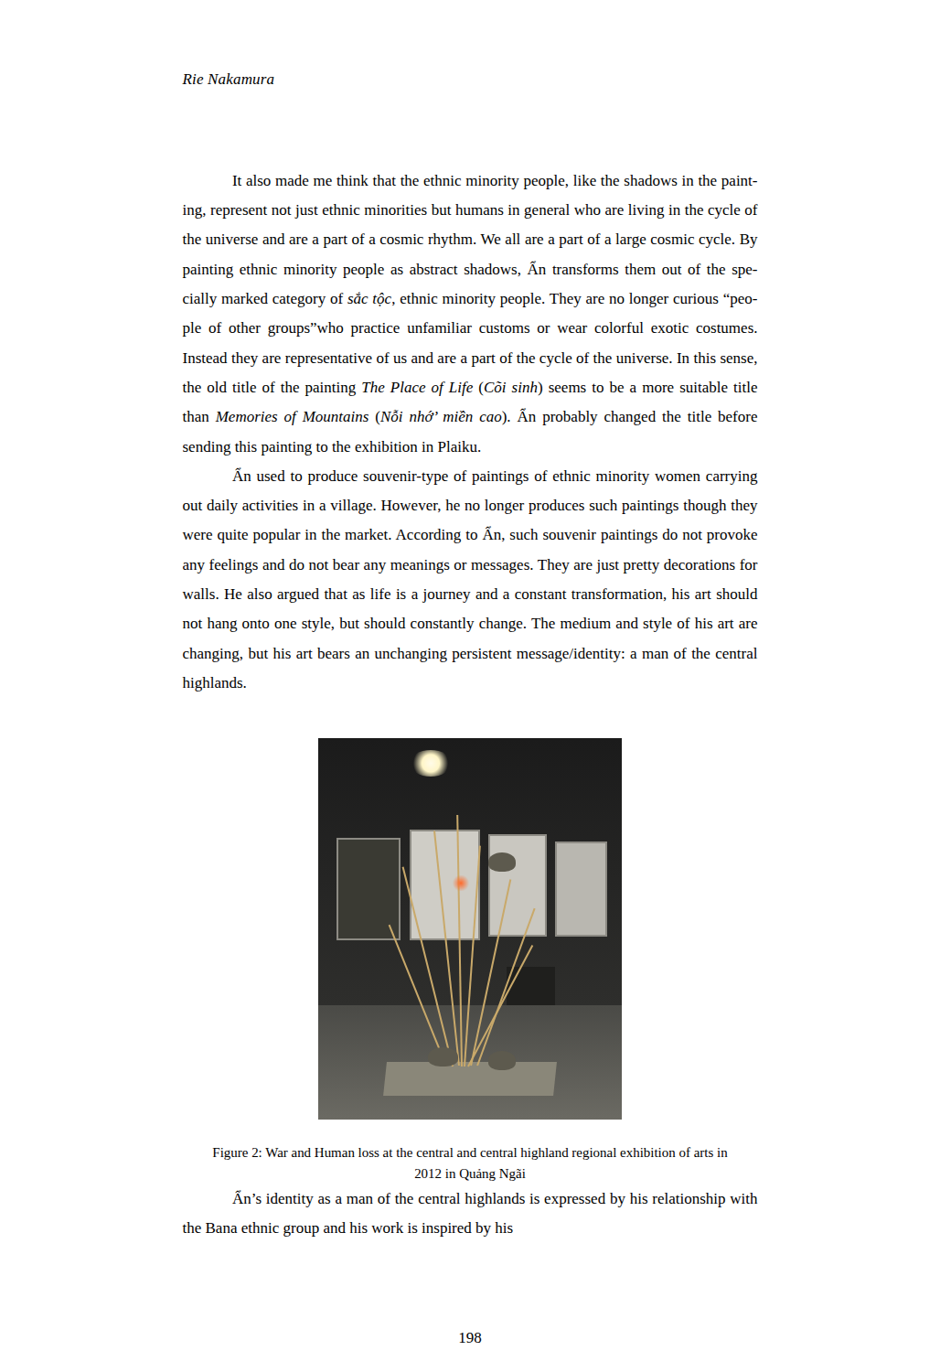Rie Nakamura
It also made me think that the ethnic minority people, like the shadows in the painting, represent not just ethnic minorities but humans in general who are living in the cycle of the universe and are a part of a cosmic rhythm. We all are a part of a large cosmic cycle. By painting ethnic minority people as abstract shadows, Ẩn transforms them out of the specially marked category of sắc tộc, ethnic minority people. They are no longer curious “people of other groups”who practice unfamiliar customs or wear colorful exotic costumes. Instead they are representative of us and are a part of the cycle of the universe. In this sense, the old title of the painting The Place of Life (Cõi sinh) seems to be a more suitable title than Memories of Mountains (Nỗi nhớ’ miền cao). Ẩn probably changed the title before sending this painting to the exhibition in Plaiku.
Ẩn used to produce souvenir-type of paintings of ethnic minority women carrying out daily activities in a village. However, he no longer produces such paintings though they were quite popular in the market. According to Ẩn, such souvenir paintings do not provoke any feelings and do not bear any meanings or messages. They are just pretty decorations for walls. He also argued that as life is a journey and a constant transformation, his art should not hang onto one style, but should constantly change. The medium and style of his art are changing, but his art bears an unchanging persistent message/identity: a man of the central highlands.
Figure 2: War and Human loss at the central and central highland regional exhibition of arts in 2012 in Quảng Ngãi
Ẩn’s identity as a man of the central highlands is expressed by his relationship with the Bana ethnic group and his work is inspired by his
198